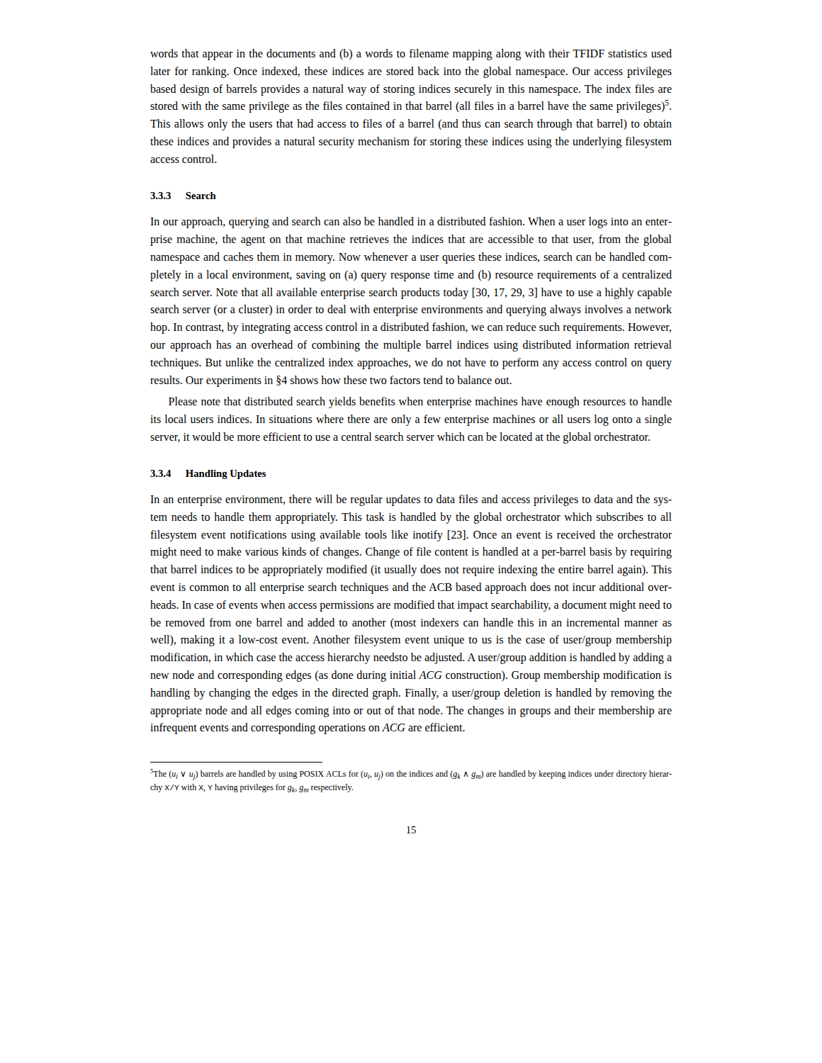words that appear in the documents and (b) a words to filename mapping along with their TFIDF statistics used later for ranking. Once indexed, these indices are stored back into the global namespace. Our access privileges based design of barrels provides a natural way of storing indices securely in this namespace. The index files are stored with the same privilege as the files contained in that barrel (all files in a barrel have the same privileges)5. This allows only the users that had access to files of a barrel (and thus can search through that barrel) to obtain these indices and provides a natural security mechanism for storing these indices using the underlying filesystem access control.
3.3.3 Search
In our approach, querying and search can also be handled in a distributed fashion. When a user logs into an enterprise machine, the agent on that machine retrieves the indices that are accessible to that user, from the global namespace and caches them in memory. Now whenever a user queries these indices, search can be handled completely in a local environment, saving on (a) query response time and (b) resource requirements of a centralized search server. Note that all available enterprise search products today [30, 17, 29, 3] have to use a highly capable search server (or a cluster) in order to deal with enterprise environments and querying always involves a network hop. In contrast, by integrating access control in a distributed fashion, we can reduce such requirements. However, our approach has an overhead of combining the multiple barrel indices using distributed information retrieval techniques. But unlike the centralized index approaches, we do not have to perform any access control on query results. Our experiments in §4 shows how these two factors tend to balance out.
Please note that distributed search yields benefits when enterprise machines have enough resources to handle its local users indices. In situations where there are only a few enterprise machines or all users log onto a single server, it would be more efficient to use a central search server which can be located at the global orchestrator.
3.3.4 Handling Updates
In an enterprise environment, there will be regular updates to data files and access privileges to data and the system needs to handle them appropriately. This task is handled by the global orchestrator which subscribes to all filesystem event notifications using available tools like inotify [23]. Once an event is received the orchestrator might need to make various kinds of changes. Change of file content is handled at a per-barrel basis by requiring that barrel indices to be appropriately modified (it usually does not require indexing the entire barrel again). This event is common to all enterprise search techniques and the ACB based approach does not incur additional overheads. In case of events when access permissions are modified that impact searchability, a document might need to be removed from one barrel and added to another (most indexers can handle this in an incremental manner as well), making it a low-cost event. Another filesystem event unique to us is the case of user/group membership modification, in which case the access hierarchy needsto be adjusted. A user/group addition is handled by adding a new node and corresponding edges (as done during initial ACG construction). Group membership modification is handling by changing the edges in the directed graph. Finally, a user/group deletion is handled by removing the appropriate node and all edges coming into or out of that node. The changes in groups and their membership are infrequent events and corresponding operations on ACG are efficient.
5The (ui ∨ uj) barrels are handled by using POSIX ACLs for (ui, uj) on the indices and (gk ∧ gm) are handled by keeping indices under directory hierarchy X/Y with X, Y having privileges for gk, gm respectively.
15